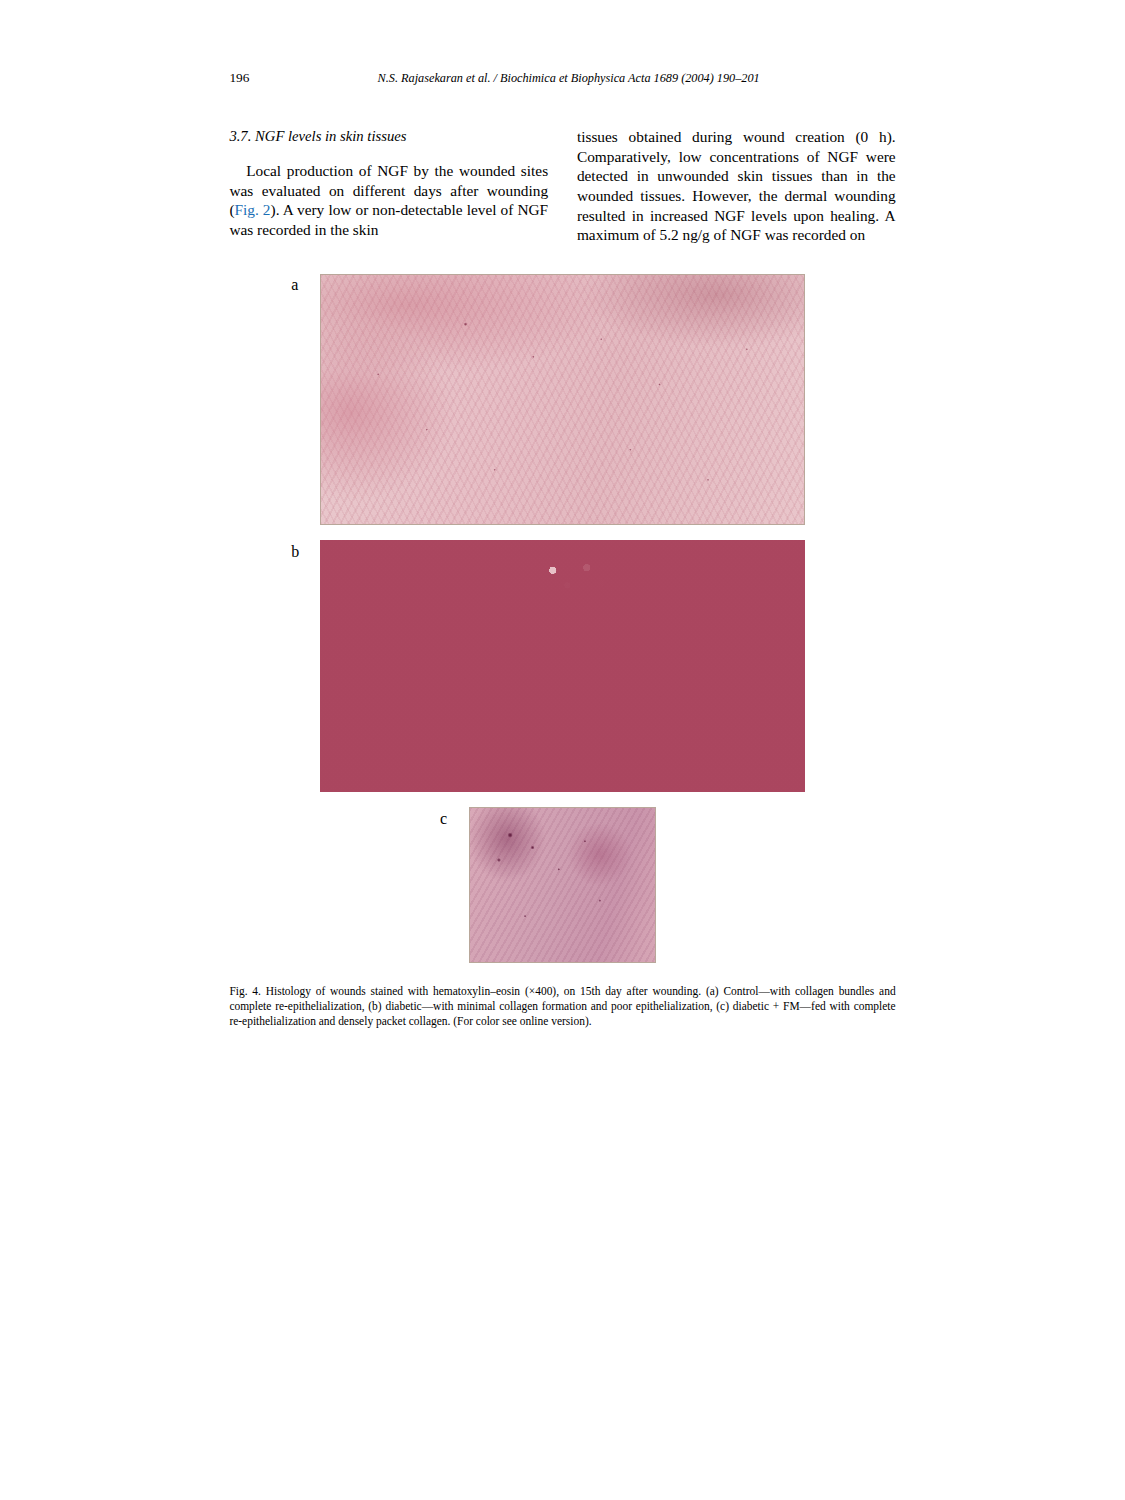196
N.S. Rajasekaran et al. / Biochimica et Biophysica Acta 1689 (2004) 190–201
3.7. NGF levels in skin tissues
Local production of NGF by the wounded sites was evaluated on different days after wounding (Fig. 2). A very low or non-detectable level of NGF was recorded in the skin
tissues obtained during wound creation (0 h). Comparatively, low concentrations of NGF were detected in unwounded skin tissues than in the wounded tissues. However, the dermal wounding resulted in increased NGF levels upon healing. A maximum of 5.2 ng/g of NGF was recorded on
a
b
c
Fig. 4. Histology of wounds stained with hematoxylin–eosin (×400), on 15th day after wounding. (a) Control—with collagen bundles and complete re-epithelialization, (b) diabetic—with minimal collagen formation and poor epithelialization, (c) diabetic + FM—fed with complete re-epithelialization and densely packet collagen. (For color see online version).